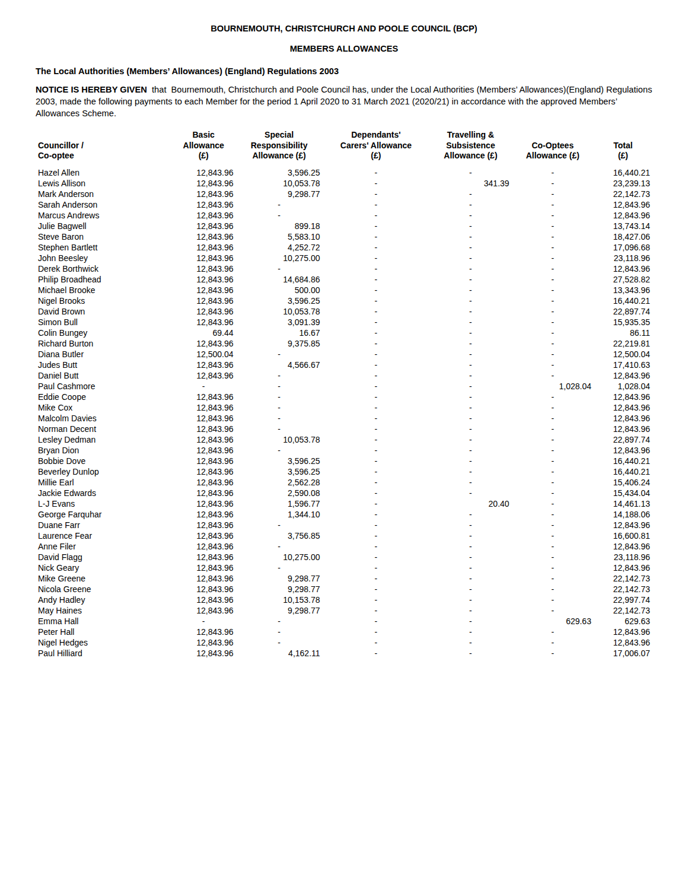BOURNEMOUTH, CHRISTCHURCH AND POOLE COUNCIL (BCP)
MEMBERS ALLOWANCES
The Local Authorities (Members’ Allowances) (England) Regulations 2003
NOTICE IS HEREBY GIVEN that Bournemouth, Christchurch and Poole Council has, under the Local Authorities (Members’ Allowances)(England) Regulations 2003, made the following payments to each Member for the period 1 April 2020 to 31 March 2021 (2020/21) in accordance with the approved Members’ Allowances Scheme.
| Councillor / Co-optee | Basic Allowance (£) | Special Responsibility Allowance (£) | Dependants' Carers' Allowance (£) | Travelling & Subsistence Allowance (£) | Co-Optees Allowance (£) | Total (£) |
| --- | --- | --- | --- | --- | --- | --- |
| Hazel Allen | 12,843.96 | 3,596.25 | - | - | - | 16,440.21 |
| Lewis Allison | 12,843.96 | 10,053.78 | - | 341.39 | - | 23,239.13 |
| Mark Anderson | 12,843.96 | 9,298.77 | - | - | - | 22,142.73 |
| Sarah Anderson | 12,843.96 | - | - | - | - | 12,843.96 |
| Marcus Andrews | 12,843.96 | - | - | - | - | 12,843.96 |
| Julie Bagwell | 12,843.96 | 899.18 | - | - | - | 13,743.14 |
| Steve Baron | 12,843.96 | 5,583.10 | - | - | - | 18,427.06 |
| Stephen Bartlett | 12,843.96 | 4,252.72 | - | - | - | 17,096.68 |
| John Beesley | 12,843.96 | 10,275.00 | - | - | - | 23,118.96 |
| Derek Borthwick | 12,843.96 | - | - | - | - | 12,843.96 |
| Philip Broadhead | 12,843.96 | 14,684.86 | - | - | - | 27,528.82 |
| Michael Brooke | 12,843.96 | 500.00 | - | - | - | 13,343.96 |
| Nigel Brooks | 12,843.96 | 3,596.25 | - | - | - | 16,440.21 |
| David Brown | 12,843.96 | 10,053.78 | - | - | - | 22,897.74 |
| Simon Bull | 12,843.96 | 3,091.39 | - | - | - | 15,935.35 |
| Colin Bungey | 69.44 | 16.67 | - | - | - | 86.11 |
| Richard Burton | 12,843.96 | 9,375.85 | - | - | - | 22,219.81 |
| Diana Butler | 12,500.04 | - | - | - | - | 12,500.04 |
| Judes Butt | 12,843.96 | 4,566.67 | - | - | - | 17,410.63 |
| Daniel Butt | 12,843.96 | - | - | - | - | 12,843.96 |
| Paul Cashmore | - | - | - | - | 1,028.04 | 1,028.04 |
| Eddie Coope | 12,843.96 | - | - | - | - | 12,843.96 |
| Mike Cox | 12,843.96 | - | - | - | - | 12,843.96 |
| Malcolm Davies | 12,843.96 | - | - | - | - | 12,843.96 |
| Norman Decent | 12,843.96 | - | - | - | - | 12,843.96 |
| Lesley Dedman | 12,843.96 | 10,053.78 | - | - | - | 22,897.74 |
| Bryan Dion | 12,843.96 | - | - | - | - | 12,843.96 |
| Bobbie Dove | 12,843.96 | 3,596.25 | - | - | - | 16,440.21 |
| Beverley Dunlop | 12,843.96 | 3,596.25 | - | - | - | 16,440.21 |
| Millie Earl | 12,843.96 | 2,562.28 | - | - | - | 15,406.24 |
| Jackie Edwards | 12,843.96 | 2,590.08 | - | - | - | 15,434.04 |
| L-J Evans | 12,843.96 | 1,596.77 | - | 20.40 | - | 14,461.13 |
| George Farquhar | 12,843.96 | 1,344.10 | - | - | - | 14,188.06 |
| Duane Farr | 12,843.96 | - | - | - | - | 12,843.96 |
| Laurence Fear | 12,843.96 | 3,756.85 | - | - | - | 16,600.81 |
| Anne Filer | 12,843.96 | - | - | - | - | 12,843.96 |
| David Flagg | 12,843.96 | 10,275.00 | - | - | - | 23,118.96 |
| Nick Geary | 12,843.96 | - | - | - | - | 12,843.96 |
| Mike Greene | 12,843.96 | 9,298.77 | - | - | - | 22,142.73 |
| Nicola Greene | 12,843.96 | 9,298.77 | - | - | - | 22,142.73 |
| Andy Hadley | 12,843.96 | 10,153.78 | - | - | - | 22,997.74 |
| May Haines | 12,843.96 | 9,298.77 | - | - | - | 22,142.73 |
| Emma Hall | - | - | - | - | 629.63 | 629.63 |
| Peter Hall | 12,843.96 | - | - | - | - | 12,843.96 |
| Nigel Hedges | 12,843.96 | - | - | - | - | 12,843.96 |
| Paul Hilliard | 12,843.96 | 4,162.11 | - | - | - | 17,006.07 |